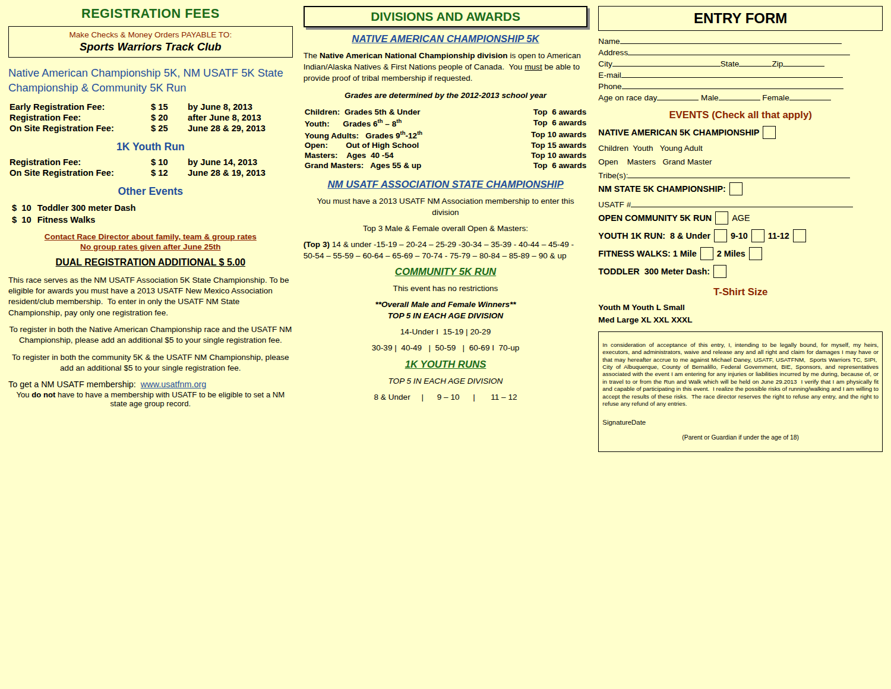REGISTRATION FEES
Make Checks & Money Orders PAYABLE TO:
Sports Warriors Track Club
Native American Championship 5K, NM USATF 5K State Championship & Community 5K Run
| Early Registration Fee: | $ 15 | by June 8, 2013 |
| Registration Fee: | $ 20 | after June 8, 2013 |
| On Site Registration Fee: | $ 25 | June 28 & 29, 2013 |
1K Youth Run
| Registration Fee: | $ 10 | by June 14, 2013 |
| On Site Registration Fee: | $ 12 | June 28 & 19, 2013 |
Other Events
| $ 10 | Toddler 300 meter Dash |
| $ 10 | Fitness Walks |
Contact Race Director about family, team & group rates
No group rates given after June 25th
DUAL REGISTRATION ADDITIONAL $ 5.00
This race serves as the NM USATF Association 5K State Championship. To be eligible for awards you must have a 2013 USATF New Mexico Association resident/club membership. To enter in only the USATF NM State Championship, pay only one registration fee.
To register in both the Native American Championship race and the USATF NM Championship, please add an additional $5 to your single registration fee.
To register in both the community 5K & the USATF NM Championship, please add an additional $5 to your single registration fee.
To get a NM USATF membership: www.usatfnm.org
You do not have to have a membership with USATF to be eligible to set a NM state age group record.
DIVISIONS AND AWARDS
NATIVE AMERICAN CHAMPIONSHIP 5K
The Native American National Championship division is open to American Indian/Alaska Natives & First Nations people of Canada. You must be able to provide proof of tribal membership if requested.
Grades are determined by the 2012-2013 school year
| Children: Grades 5th & Under | Top 6 awards |
| Youth: Grades 6 th – 8 th | Top 6 awards |
| Young Adults: Grades 9 th -12 th | Top 10 awards |
| Open: Out of High School | Top 15 awards |
| Masters: Ages 40 -54 | Top 10 awards |
| Grand Masters: Ages 55 & up | Top 6 awards |
NM USATF ASSOCIATION STATE CHAMPIONSHIP
You must have a 2013 USATF NM Association membership to enter this division
Top 3 Male & Female overall Open & Masters:
(Top 3) 14 & under -15-19 – 20-24 – 25-29 -30-34 – 35-39 - 40-44 – 45-49 - 50-54 – 55-59 – 60-64 – 65-69 – 70-74 - 75-79 – 80-84 – 85-89 – 90 & up
COMMUNITY 5K RUN
This event has no restrictions
**Overall Male and Female Winners**
TOP 5 IN EACH AGE DIVISION
14-Under I 15-19 | 20-29
30-39 | 40-49 | 50-59 | 60-69 I 70-up
1K YOUTH RUNS
TOP 5 IN EACH AGE DIVISION
8 & Under | 9 – 10 | 11 – 12
ENTRY FORM
Name
Address
City State Zip
E-mail
Phone
Age on race day Male Female
EVENTS (Check all that apply)
NATIVE AMERICAN 5K CHAMPIONSHIP
Children Youth Young Adult
Open Masters Grand Master
Tribe(s):
NM STATE 5K CHAMPIONSHIP:
USATF #
OPEN COMMUNITY 5K RUN AGE
YOUTH 1K RUN: 8 & Under 9-10 11-12
FITNESS WALKS: 1 Mile 2 Miles
TODDLER 300 Meter Dash:
T-Shirt Size
Youth M Youth L Small
Med Large XL XXL XXXL
In consideration of acceptance of this entry, I, intending to be legally bound, for myself, my heirs, executors, and administrators, waive and release any and all right and claim for damages I may have or that may hereafter accrue to me against Michael Daney, USATF, USATFNM, Sports Warriors TC, SIPI, City of Albuquerque, County of Bernalillo, Federal Government, BIE, Sponsors, and representatives associated with the event I am entering for any injuries or liabilities incurred by me during, because of, or in travel to or from the Run and Walk which will be held on June 29.2013 I verify that I am physically fit and capable of participating in this event. I realize the possible risks of running/walking and I am willing to accept the results of these risks. The race director reserves the right to refuse any entry, and the right to refuse any refund of any entries.
Signature Date
(Parent or Guardian if under the age of 18)